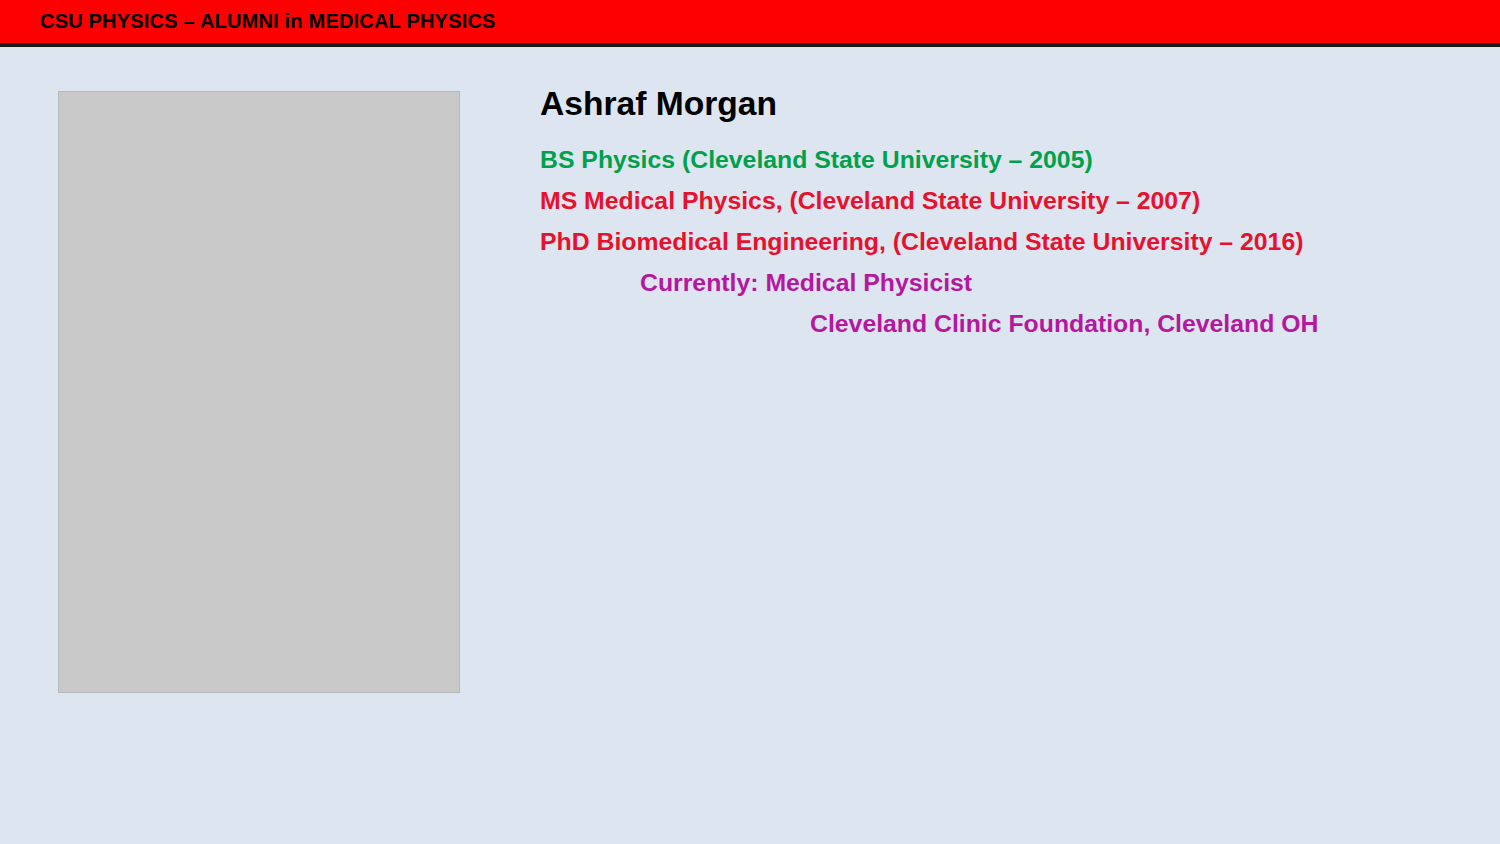CSU PHYSICS – ALUMNI in MEDICAL PHYSICS
Ashraf Morgan
BS Physics (Cleveland State University – 2005)
MS Medical Physics, (Cleveland State University – 2007)
PhD Biomedical Engineering, (Cleveland State University – 2016)
Currently: Medical Physicist
Cleveland Clinic Foundation, Cleveland OH